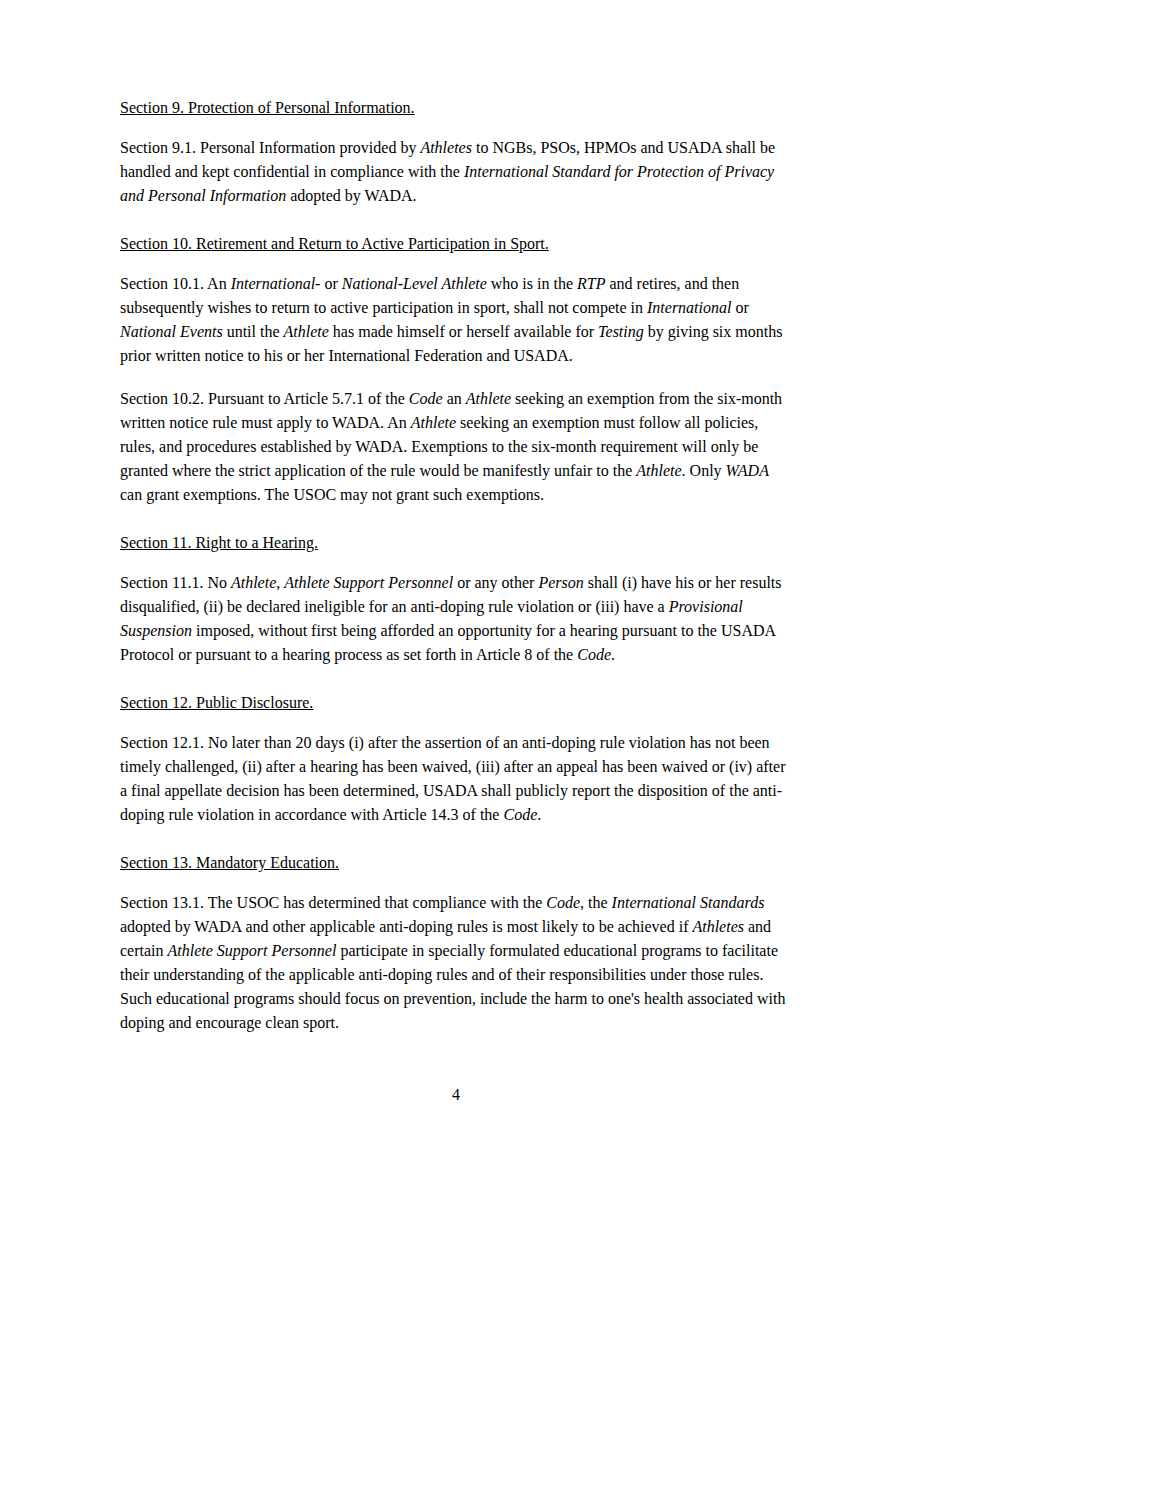Section 9. Protection of Personal Information.
Section 9.1. Personal Information provided by Athletes to NGBs, PSOs, HPMOs and USADA shall be handled and kept confidential in compliance with the International Standard for Protection of Privacy and Personal Information adopted by WADA.
Section 10. Retirement and Return to Active Participation in Sport.
Section 10.1. An International- or National-Level Athlete who is in the RTP and retires, and then subsequently wishes to return to active participation in sport, shall not compete in International or National Events until the Athlete has made himself or herself available for Testing by giving six months prior written notice to his or her International Federation and USADA.
Section 10.2. Pursuant to Article 5.7.1 of the Code an Athlete seeking an exemption from the six-month written notice rule must apply to WADA. An Athlete seeking an exemption must follow all policies, rules, and procedures established by WADA. Exemptions to the six-month requirement will only be granted where the strict application of the rule would be manifestly unfair to the Athlete. Only WADA can grant exemptions. The USOC may not grant such exemptions.
Section 11. Right to a Hearing.
Section 11.1. No Athlete, Athlete Support Personnel or any other Person shall (i) have his or her results disqualified, (ii) be declared ineligible for an anti-doping rule violation or (iii) have a Provisional Suspension imposed, without first being afforded an opportunity for a hearing pursuant to the USADA Protocol or pursuant to a hearing process as set forth in Article 8 of the Code.
Section 12. Public Disclosure.
Section 12.1. No later than 20 days (i) after the assertion of an anti-doping rule violation has not been timely challenged, (ii) after a hearing has been waived, (iii) after an appeal has been waived or (iv) after a final appellate decision has been determined, USADA shall publicly report the disposition of the anti-doping rule violation in accordance with Article 14.3 of the Code.
Section 13. Mandatory Education.
Section 13.1. The USOC has determined that compliance with the Code, the International Standards adopted by WADA and other applicable anti-doping rules is most likely to be achieved if Athletes and certain Athlete Support Personnel participate in specially formulated educational programs to facilitate their understanding of the applicable anti-doping rules and of their responsibilities under those rules. Such educational programs should focus on prevention, include the harm to one's health associated with doping and encourage clean sport.
4